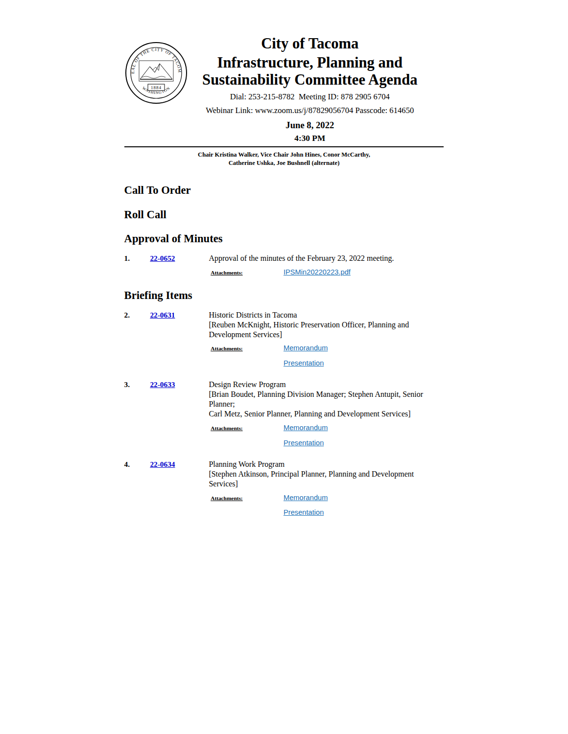SEAL OF THE CITY OF TACOMA WASHINGTON 1884
City of Tacoma
Infrastructure, Planning and
Sustainability Committee Agenda
Dial: 253-215-8782 Meeting ID: 878 2905 6704
Webinar Link: www.zoom.us/j/87829056704 Passcode: 614650
June 8, 2022
4:30 PM
Chair Kristina Walker, Vice Chair John Hines, Conor McCarthy,
Catherine Ushka, Joe Bushnell (alternate)
Call To Order
Roll Call
Approval of Minutes
1.
22-0652
Approval of the minutes of the February 23, 2022 meeting.
Attachments:
IPSMin20220223.pdf
Briefing Items
2.
22-0631
Historic Districts in Tacoma [Reuben McKnight, Historic Preservation Officer, Planning and Development Services]
Attachments:
Memorandum Presentation
3.
22-0633
Design Review Program [Brian Boudet, Planning Division Manager; Stephen Antupit, Senior Planner; Carl Metz, Senior Planner, Planning and Development Services]
Attachments:
Memorandum Presentation
4.
22-0634
Planning Work Program [Stephen Atkinson, Principal Planner, Planning and Development Services]
Attachments:
Memorandum Presentation